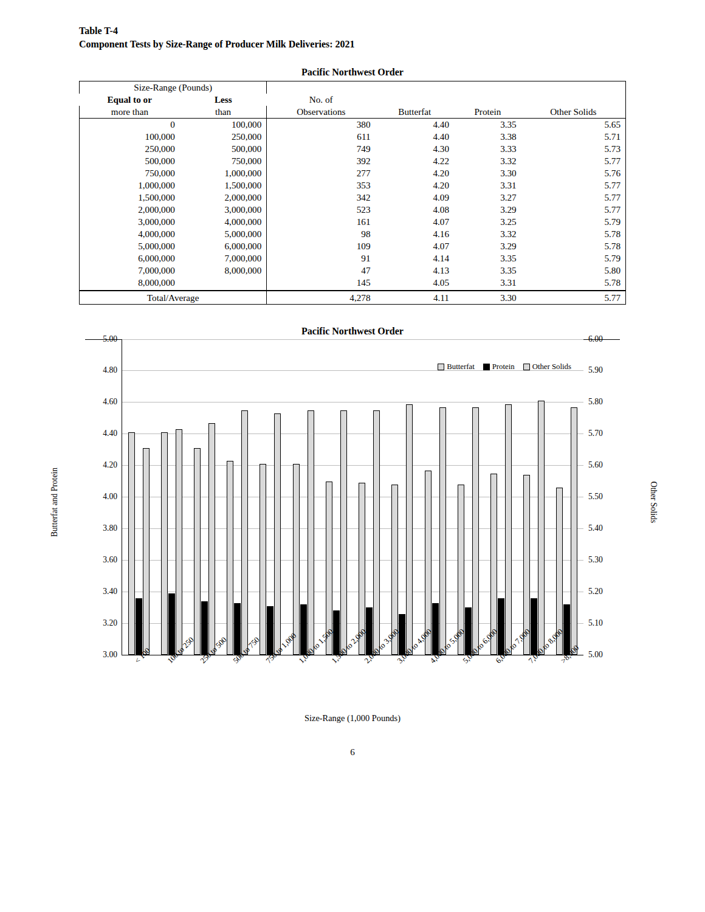Table T-4 Component Tests by Size-Range of Producer Milk Deliveries: 2021
Pacific Northwest Order
| Size-Range (Pounds) | | | | |
| --- | --- | --- | --- | --- |
| Equal to or | Less | No. of | | | |
| more than | than | Observations | Butterfat | Protein | Other Solids |
| 0 | 100,000 | 380 | 4.40 | 3.35 | 5.65 |
| 100,000 | 250,000 | 611 | 4.40 | 3.38 | 5.71 |
| 250,000 | 500,000 | 749 | 4.30 | 3.33 | 5.73 |
| 500,000 | 750,000 | 392 | 4.22 | 3.32 | 5.77 |
| 750,000 | 1,000,000 | 277 | 4.20 | 3.30 | 5.76 |
| 1,000,000 | 1,500,000 | 353 | 4.20 | 3.31 | 5.77 |
| 1,500,000 | 2,000,000 | 342 | 4.09 | 3.27 | 5.77 |
| 2,000,000 | 3,000,000 | 523 | 4.08 | 3.29 | 5.77 |
| 3,000,000 | 4,000,000 | 161 | 4.07 | 3.25 | 5.79 |
| 4,000,000 | 5,000,000 | 98 | 4.16 | 3.32 | 5.78 |
| 5,000,000 | 6,000,000 | 109 | 4.07 | 3.29 | 5.78 |
| 6,000,000 | 7,000,000 | 91 | 4.14 | 3.35 | 5.79 |
| 7,000,000 | 8,000,000 | 47 | 4.13 | 3.35 | 5.80 |
| 8,000,000 | | 145 | 4.05 | 3.31 | 5.78 |
| Total/Average | 4,278 | 4.11 | 3.30 | 5.77 |
Pacific Northwest Order
Butterfat Protein Other Solids
Butterfat and Protein
Other Solids
5.00 6.00
4.80 5.90
4.60 5.80
4.40 5.70
4.20 5.60
4.00 5.50
3.80 5.40
3.60 5.30
3.40 5.20
3.20 5.10 3.00 5.00
< 100 100 to 250 250 to 500 500 to 750 750 to 1,000 1,000 to 1,500 1,500 to 2,000 2,000 to 3,000 3,000 to 4,000 4,000 to 5,000 5,000 to 6,000 6,000 to 7,000 7,000 to 8,000 >8,000
Size-Range (1,000 Pounds)
6